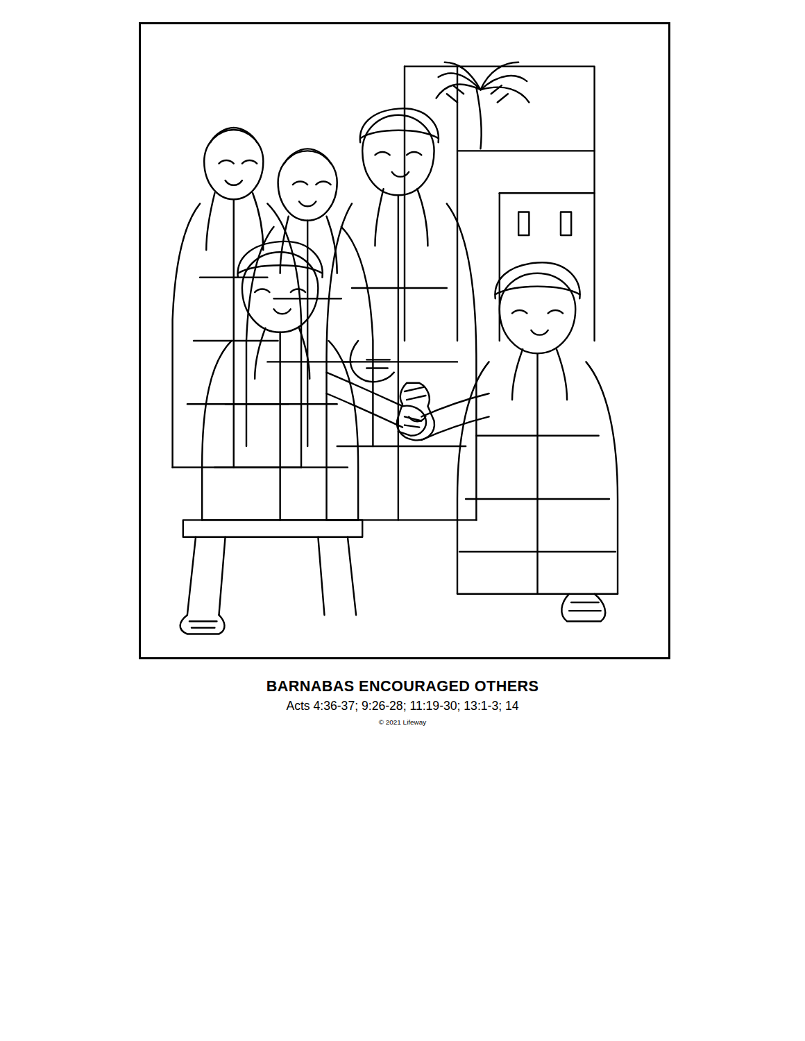Barnabas Encouraged Others
Acts 4:36-37; 9:26-28; 11:19-30; 13:1-3; 14
© 2021 Lifeway